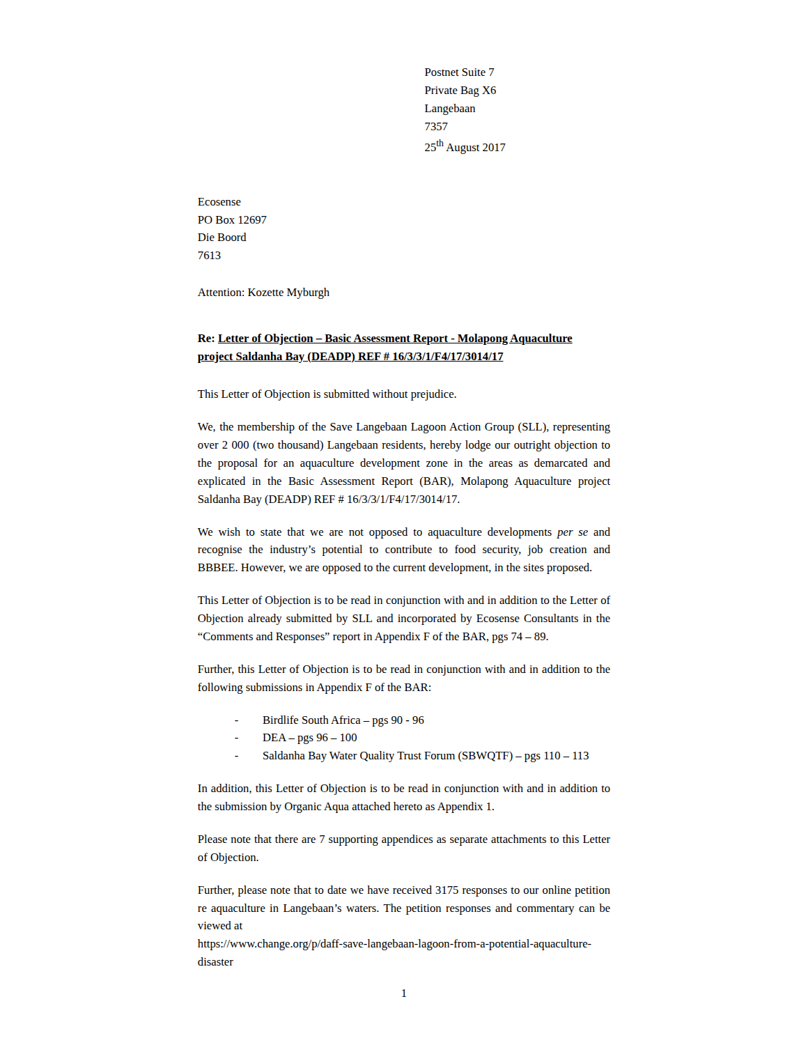Postnet Suite 7
Private Bag X6
Langebaan
7357
25th August 2017
Ecosense
PO Box 12697
Die Boord
7613
Attention: Kozette Myburgh
Re: Letter of Objection – Basic Assessment Report - Molapong Aquaculture project Saldanha Bay (DEADP) REF # 16/3/3/1/F4/17/3014/17
This Letter of Objection is submitted without prejudice.
We, the membership of the Save Langebaan Lagoon Action Group (SLL), representing over 2 000 (two thousand) Langebaan residents, hereby lodge our outright objection to the proposal for an aquaculture development zone in the areas as demarcated and explicated in the Basic Assessment Report (BAR), Molapong Aquaculture project Saldanha Bay (DEADP) REF # 16/3/3/1/F4/17/3014/17.
We wish to state that we are not opposed to aquaculture developments per se and recognise the industry’s potential to contribute to food security, job creation and BBBEE. However, we are opposed to the current development, in the sites proposed.
This Letter of Objection is to be read in conjunction with and in addition to the Letter of Objection already submitted by SLL and incorporated by Ecosense Consultants in the “Comments and Responses” report in Appendix F of the BAR, pgs 74 – 89.
Further, this Letter of Objection is to be read in conjunction with and in addition to the following submissions in Appendix F of the BAR:
Birdlife South Africa – pgs 90 - 96
DEA – pgs 96 – 100
Saldanha Bay Water Quality Trust Forum (SBWQTF) – pgs 110 – 113
In addition, this Letter of Objection is to be read in conjunction with and in addition to the submission by Organic Aqua attached hereto as Appendix 1.
Please note that there are 7 supporting appendices as separate attachments to this Letter of Objection.
Further, please note that to date we have received 3175 responses to our online petition re aquaculture in Langebaan’s waters. The petition responses and commentary can be viewed at
https://www.change.org/p/daff-save-langebaan-lagoon-from-a-potential-aquaculture-disaster
1